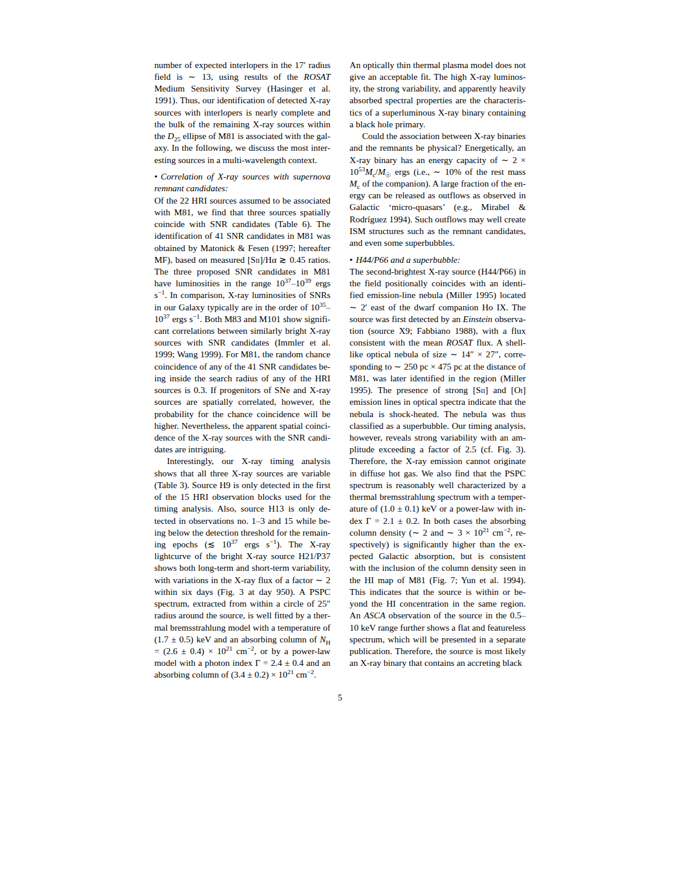number of expected interlopers in the 17′ radius field is ∼ 13, using results of the ROSAT Medium Sensitivity Survey (Hasinger et al. 1991). Thus, our identification of detected X-ray sources with interlopers is nearly complete and the bulk of the remaining X-ray sources within the D25 ellipse of M81 is associated with the galaxy. In the following, we discuss the most interesting sources in a multi-wavelength context.
•Correlation of X-ray sources with supernova remnant candidates:
Of the 22 HRI sources assumed to be associated with M81, we find that three sources spatially coincide with SNR candidates (Table 6). The identification of 41 SNR candidates in M81 was obtained by Matonick & Fesen (1997; hereafter MF), based on measured [Sii]/Hα ≳ 0.45 ratios. The three proposed SNR candidates in M81 have luminosities in the range 1037–1039 ergs s−1. In comparison, X-ray luminosities of SNRs in our Galaxy typically are in the order of 1035–1037 ergs s−1. Both M83 and M101 show significant correlations between similarly bright X-ray sources with SNR candidates (Immler et al. 1999; Wang 1999). For M81, the random chance coincidence of any of the 41 SNR candidates being inside the search radius of any of the HRI sources is 0.3. If progenitors of SNe and X-ray sources are spatially correlated, however, the probability for the chance coincidence will be higher. Nevertheless, the apparent spatial coincidence of the X-ray sources with the SNR candidates are intriguing.
Interestingly, our X-ray timing analysis shows that all three X-ray sources are variable (Table 3). Source H9 is only detected in the first of the 15 HRI observation blocks used for the timing analysis. Also, source H13 is only detected in observations no. 1–3 and 15 while being below the detection threshold for the remaining epochs (≲ 1037 ergs s−1). The X-ray lightcurve of the bright X-ray source H21/P37 shows both long-term and short-term variability, with variations in the X-ray flux of a factor ∼ 2 within six days (Fig. 3 at day 950). A PSPC spectrum, extracted from within a circle of 25″ radius around the source, is well fitted by a thermal bremsstrahlung model with a temperature of (1.7 ± 0.5) keV and an absorbing column of NH = (2.6 ± 0.4) × 1021 cm−2, or by a power-law model with a photon index Γ = 2.4 ± 0.4 and an absorbing column of (3.4 ± 0.2) × 1021 cm−2.
An optically thin thermal plasma model does not give an acceptable fit. The high X-ray luminosity, the strong variability, and apparently heavily absorbed spectral properties are the characteristics of a superluminous X-ray binary containing a black hole primary.
Could the association between X-ray binaries and the remnants be physical? Energetically, an X-ray binary has an energy capacity of ∼ 2 × 1053Mc/M☉ ergs (i.e., ∼ 10% of the rest mass Mc of the companion). A large fraction of the energy can be released as outflows as observed in Galactic ‘micro-quasars’ (e.g., Mirabel & Rodríguez 1994). Such outflows may well create ISM structures such as the remnant candidates, and even some superbubbles.
•H44/P66 and a superbubble:
The second-brightest X-ray source (H44/P66) in the field positionally coincides with an identified emission-line nebula (Miller 1995) located ∼ 2′ east of the dwarf companion Ho IX. The source was first detected by an Einstein observation (source X9; Fabbiano 1988), with a flux consistent with the mean ROSAT flux. A shell-like optical nebula of size ∼ 14″ × 27″, corresponding to ∼ 250 pc × 475 pc at the distance of M81, was later identified in the region (Miller 1995). The presence of strong [Sii] and [Oi] emission lines in optical spectra indicate that the nebula is shock-heated. The nebula was thus classified as a superbubble. Our timing analysis, however, reveals strong variability with an amplitude exceeding a factor of 2.5 (cf. Fig. 3). Therefore, the X-ray emission cannot originate in diffuse hot gas. We also find that the PSPC spectrum is reasonably well characterized by a thermal bremsstrahlung spectrum with a temperature of (1.0 ± 0.1) keV or a power-law with index Γ = 2.1 ± 0.2. In both cases the absorbing column density (∼ 2 and ∼ 3 × 1021 cm−2, respectively) is significantly higher than the expected Galactic absorption, but is consistent with the inclusion of the column density seen in the HI map of M81 (Fig. 7; Yun et al. 1994). This indicates that the source is within or beyond the HI concentration in the same region. An ASCA observation of the source in the 0.5–10 keV range further shows a flat and featureless spectrum, which will be presented in a separate publication. Therefore, the source is most likely an X-ray binary that contains an accreting black
5